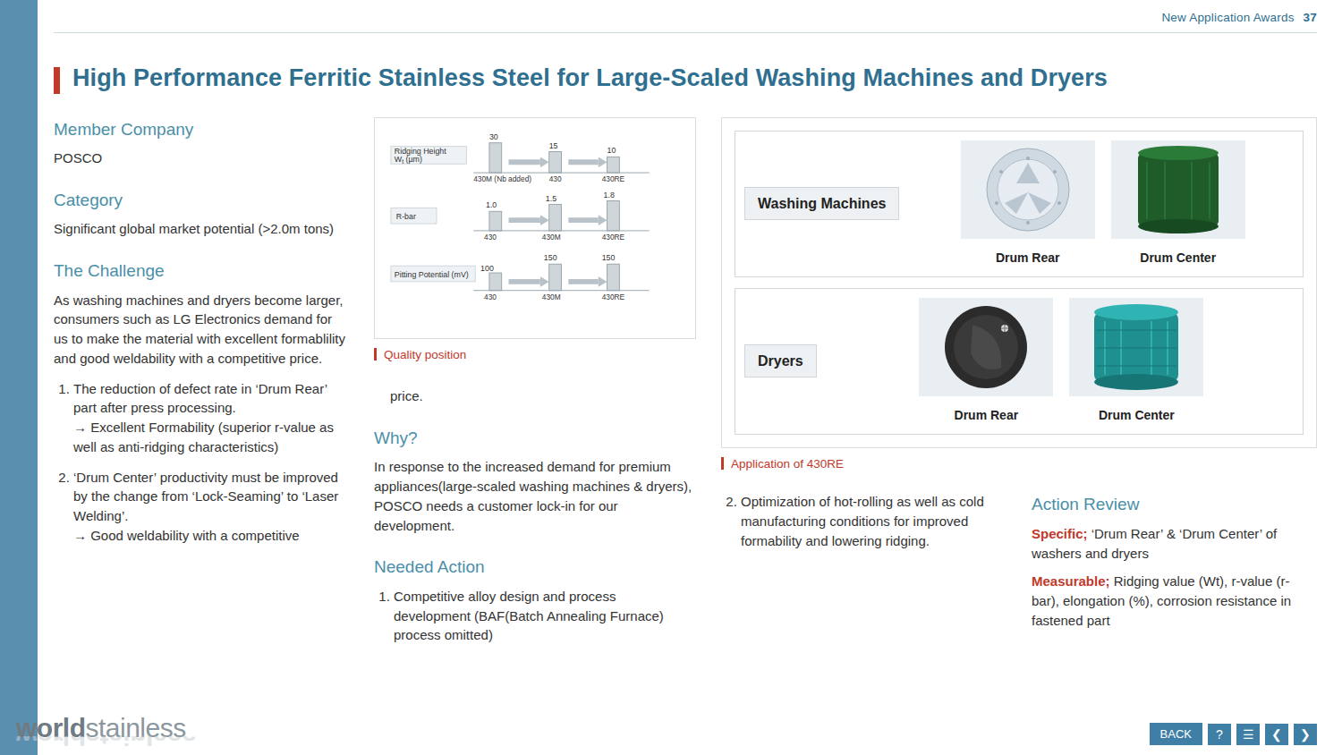New Application Awards 37
High Performance Ferritic Stainless Steel for Large-Scaled Washing Machines and Dryers
Member Company
POSCO
Category
Significant global market potential (>2.0m tons)
The Challenge
As washing machines and dryers become larger, consumers such as LG Electronics demand for us to make the material with excellent formablility and good weldability with a competitive price.
The reduction of defect rate in ‘Drum Rear’ part after press processing.
→ Excellent Formability (superior r-value as well as anti-ridging characteristics)
‘Drum Center’ productivity must be improved by the change from ‘Lock-Seaming’ to ‘Laser Welding’.
→ Good weldability with a competitive
Ridging Height Wt (µm) 30 15 10 430M (Nb added) 430 430RE R-bar 1.0 1.5 1.8 430 430M 430RE Pitting Potential (mV) 100 150 150 430 430M 430RE
Quality position
price.
Why?
In response to the increased demand for premium appliances(large-scaled washing machines & dryers), POSCO needs a customer lock-in for our development.
Needed Action
Competitive alloy design and process development (BAF(Batch Annealing Furnace) process omitted)
Washing Machines
Drum Rear
Drum Center
Dryers
Drum Rear
Drum Center
Application of 430RE
Optimization of hot-rolling as well as cold manufacturing conditions for improved formability and lowering ridging.
Action Review
Specific; ‘Drum Rear’ & ‘Drum Center’ of washers and dryers
Measurable; Ridging value (Wt), r-value (r-bar), elongation (%), corrosion resistance in fastened part
worldstainless worldstainless
BACK ? ☰ ❮ ❯